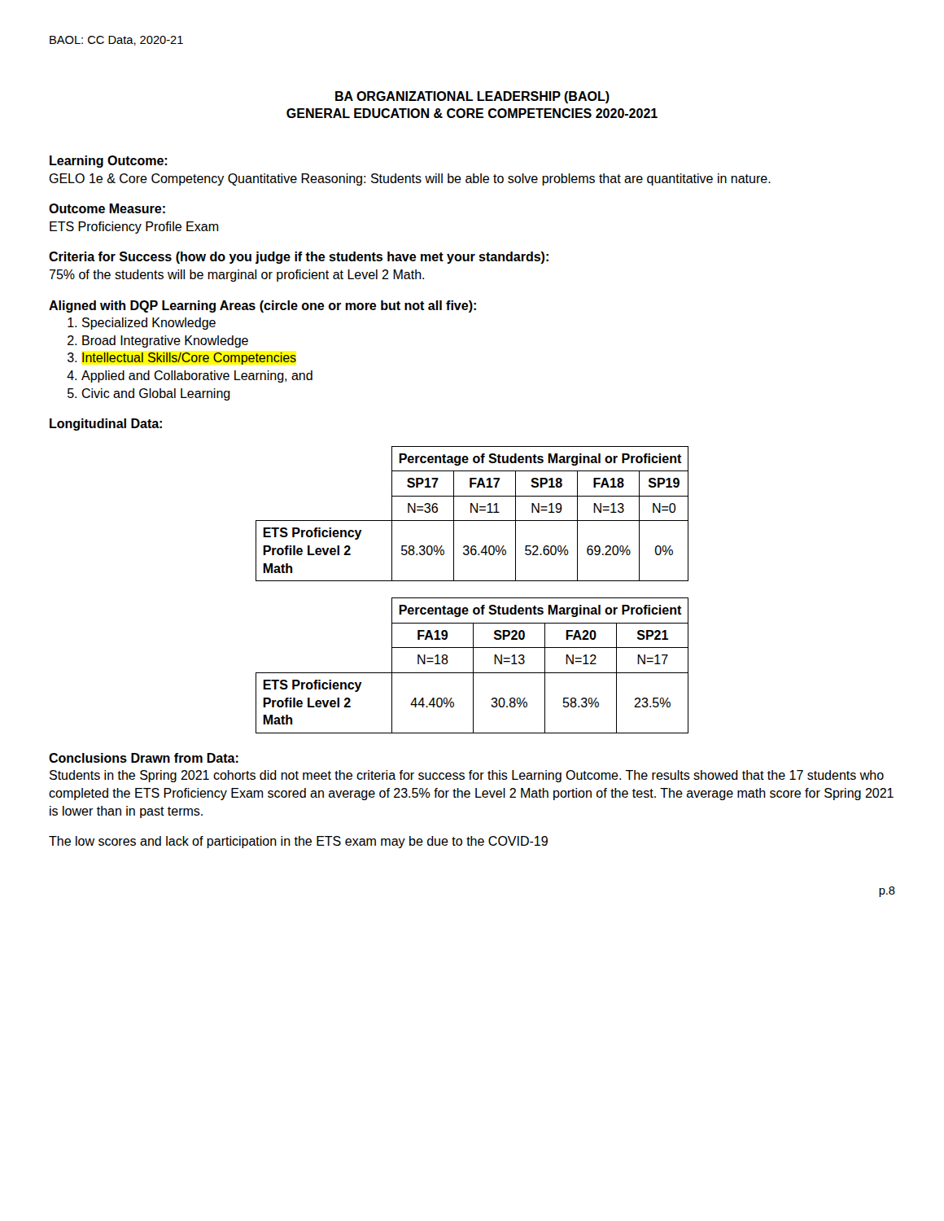BAOL: CC Data, 2020-21
BA ORGANIZATIONAL LEADERSHIP (BAOL)
GENERAL EDUCATION & CORE COMPETENCIES 2020-2021
Learning Outcome:
GELO 1e & Core Competency Quantitative Reasoning: Students will be able to solve problems that are quantitative in nature.
Outcome Measure:
ETS Proficiency Profile Exam
Criteria for Success (how do you judge if the students have met your standards):
75% of the students will be marginal or proficient at Level 2 Math.
Aligned with DQP Learning Areas (circle one or more but not all five):
Specialized Knowledge
Broad Integrative Knowledge
Intellectual Skills/Core Competencies
Applied and Collaborative Learning, and
Civic and Global Learning
Longitudinal Data:
| | Percentage of Students Marginal or Proficient |
| | SP17 | FA17 | SP18 | FA18 | SP19 |
| | N=36 | N=11 | N=19 | N=13 | N=0 |
| ETS Proficiency Profile Level 2 Math | 58.30% | 36.40% | 52.60% | 69.20% | 0% |
| | Percentage of Students Marginal or Proficient |
| | FA19 | SP20 | FA20 | SP21 |
| | N=18 | N=13 | N=12 | N=17 |
| ETS Proficiency Profile Level 2 Math | 44.40% | 30.8% | 58.3% | 23.5% |
Conclusions Drawn from Data:
Students in the Spring 2021 cohorts did not meet the criteria for success for this Learning Outcome. The results showed that the 17 students who completed the ETS Proficiency Exam scored an average of 23.5% for the Level 2 Math portion of the test. The average math score for Spring 2021 is lower than in past terms.
The low scores and lack of participation in the ETS exam may be due to the COVID-19
p.8